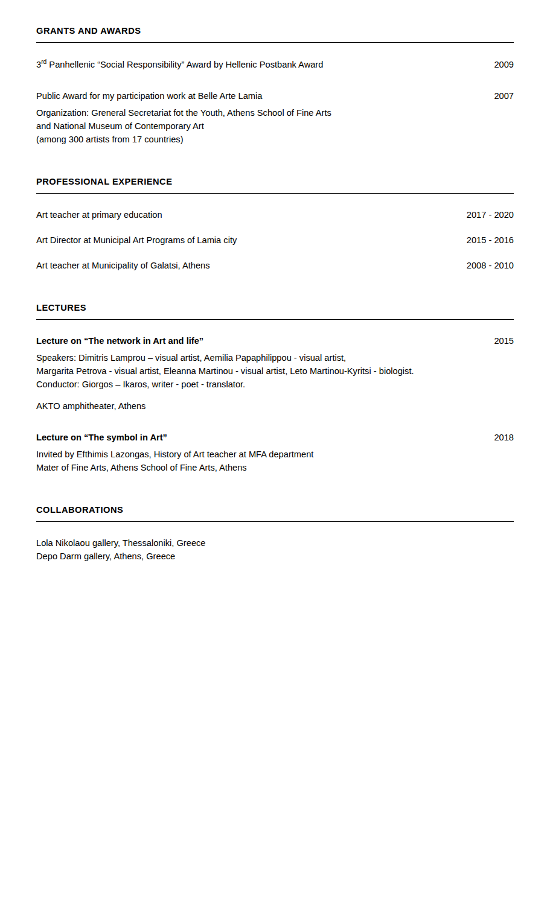Grants and Awards
3rd Panhellenic “Social Responsibility” Award by Hellenic Postbank Award
2009
Public Award for my participation work at Belle Arte Lamia
2007
Organization: Greneral Secretariat fot the Youth, Athens School of Fine Arts
and National Museum of Contemporary Art
(among 300 artists from 17 countries)
Professional Experience
Art teacher at primary education
2017 - 2020
Art Director at Municipal Art Programs of Lamia city
2015 - 2016
Art teacher at Municipality of Galatsi, Athens
2008 - 2010
Lectures
Lecture on “The network in Art and life”
2015
Speakers: Dimitris Lamprou – visual artist, Aemilia Papaphilippou - visual artist,
Margarita Petrova - visual artist, Eleanna Martinou - visual artist, Leto Martinou-Kyritsi - biologist.
Conductor: Giorgos – Ikaros, writer - poet - translator.
AKTO amphitheater, Athens
Lecture on “The symbol in Art”
2018
Invited by Efthimis Lazongas, History of Art teacher at MFA department
Mater of Fine Arts, Athens School of Fine Arts, Athens
Collaborations
Lola Nikolaou gallery, Thessaloniki, Greece
Depo Darm gallery, Athens, Greece